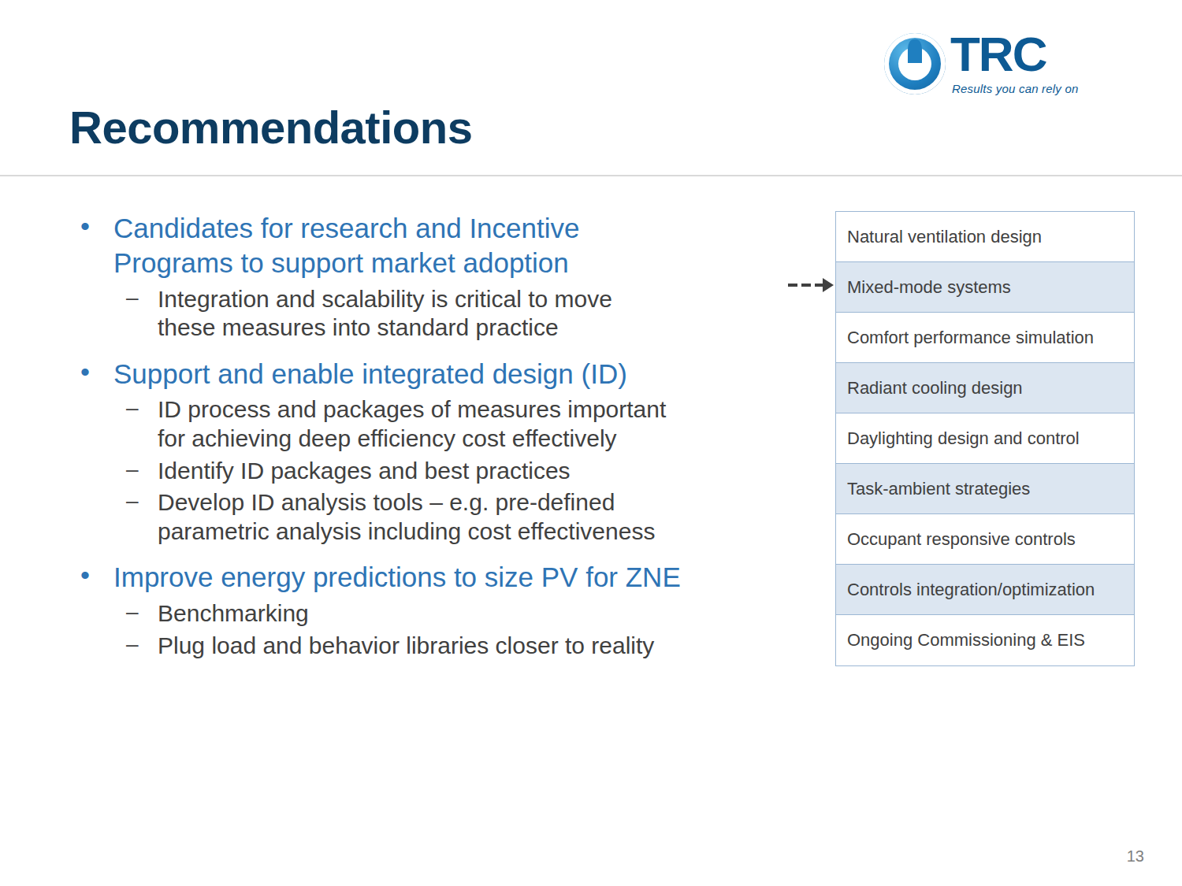TRC
Results you can rely on
Recommendations
• Candidates for research and Incentive
Programs to support market adoption
–Integration and scalability is critical to move
these measures into standard practice
• Support and enable integrated design (ID)
–ID process and packages of measures important
for achieving deep efficiency cost effectively
–Identify ID packages and best practices
–Develop ID analysis tools – e.g. pre-defined
parametric analysis including cost effectiveness
• Improve energy predictions to size PV for ZNE
–Benchmarking
–Plug load and behavior libraries closer to reality
Natural ventilation design
Mixed-mode systems
Comfort performance simulation
Radiant cooling design
Daylighting design and control
Task-ambient strategies
Occupant responsive controls
Controls integration/optimization
Ongoing Commissioning & EIS
13